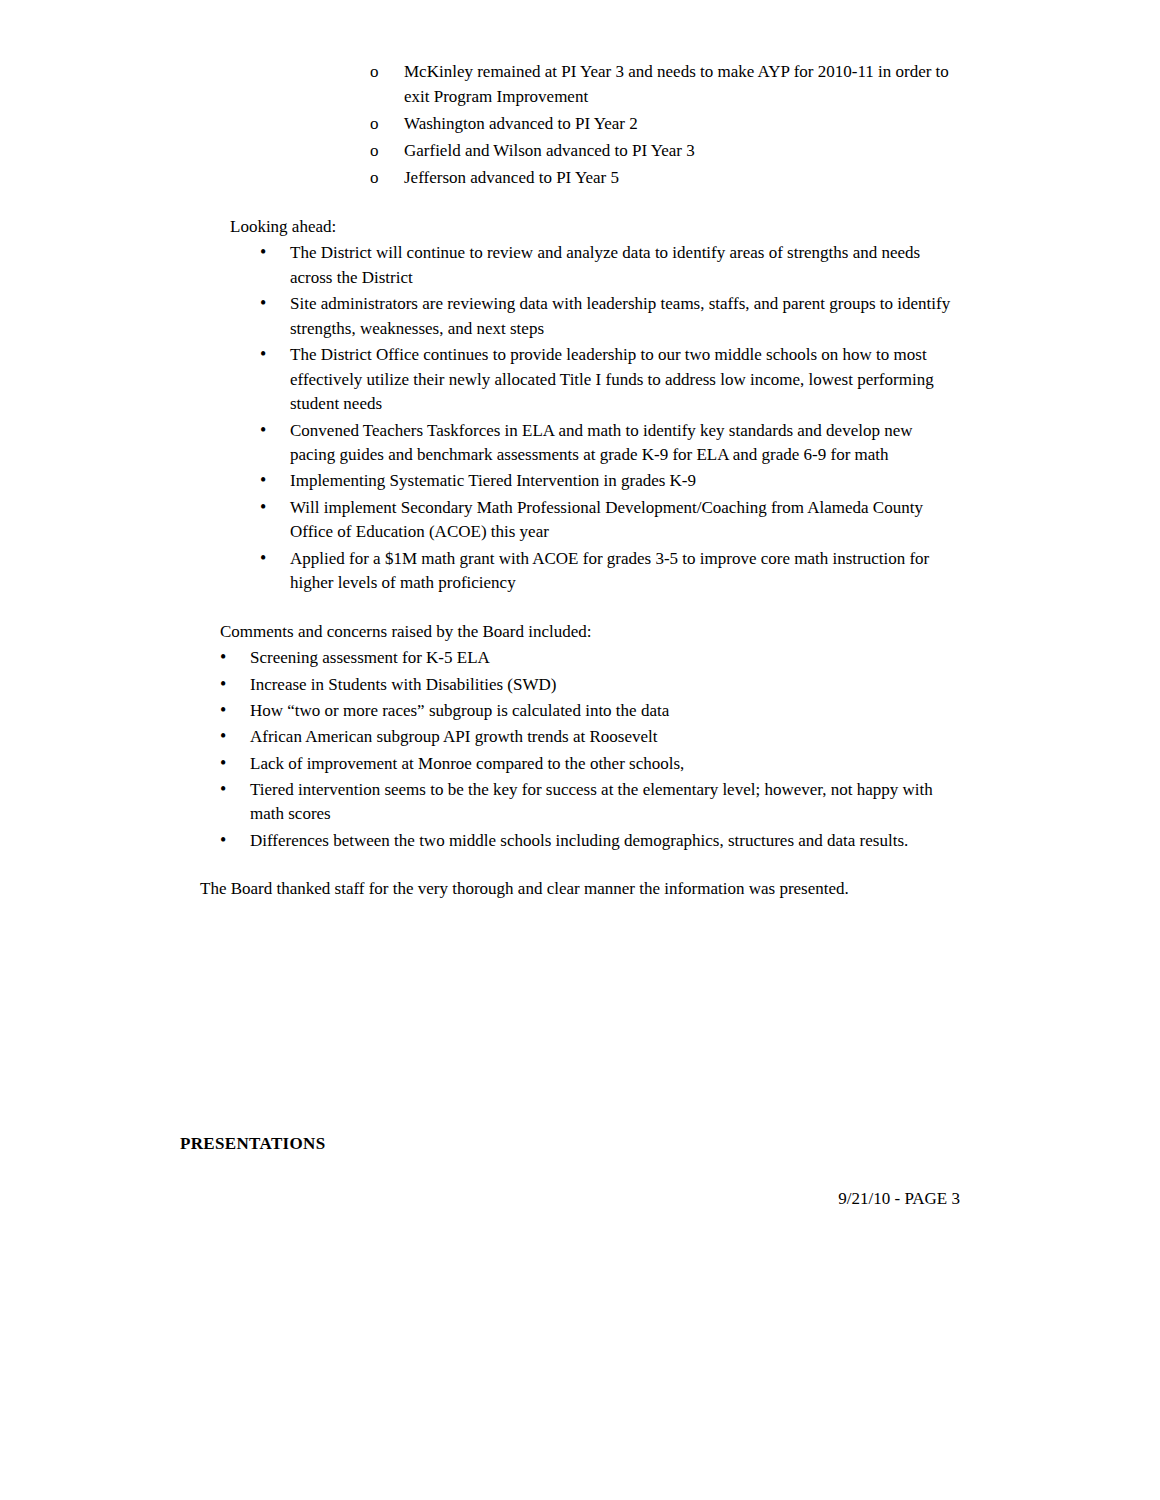McKinley remained at PI Year 3 and needs to make AYP for 2010-11 in order to exit Program Improvement
Washington advanced to PI Year 2
Garfield and Wilson advanced to PI Year 3
Jefferson advanced to PI Year 5
Looking ahead:
The District will continue to review and analyze data to identify areas of strengths and needs across the District
Site administrators are reviewing data with leadership teams, staffs, and parent groups to identify strengths, weaknesses, and next steps
The District Office continues to provide leadership to our two middle schools on how to most effectively utilize their newly allocated Title I funds to address low income, lowest performing student needs
Convened Teachers Taskforces in ELA and math to identify key standards and develop new pacing guides and benchmark assessments at grade K-9 for ELA and grade 6-9 for math
Implementing Systematic Tiered Intervention in grades K-9
Will implement Secondary Math Professional Development/Coaching from Alameda County Office of Education (ACOE) this year
Applied for a $1M math grant with ACOE for grades 3-5 to improve core math instruction for higher levels of math proficiency
Comments and concerns raised by the Board included:
Screening assessment for K-5 ELA
Increase in Students with Disabilities (SWD)
How “two or more races” subgroup is calculated into the data
African American subgroup API growth trends at Roosevelt
Lack of improvement at Monroe compared to the other schools,
Tiered intervention seems to be the key for success at the elementary level; however, not happy with math scores
Differences between the two middle schools including demographics, structures and data results.
The Board thanked staff for the very thorough and clear manner the information was presented.
PRESENTATIONS
9/21/10 - PAGE 3